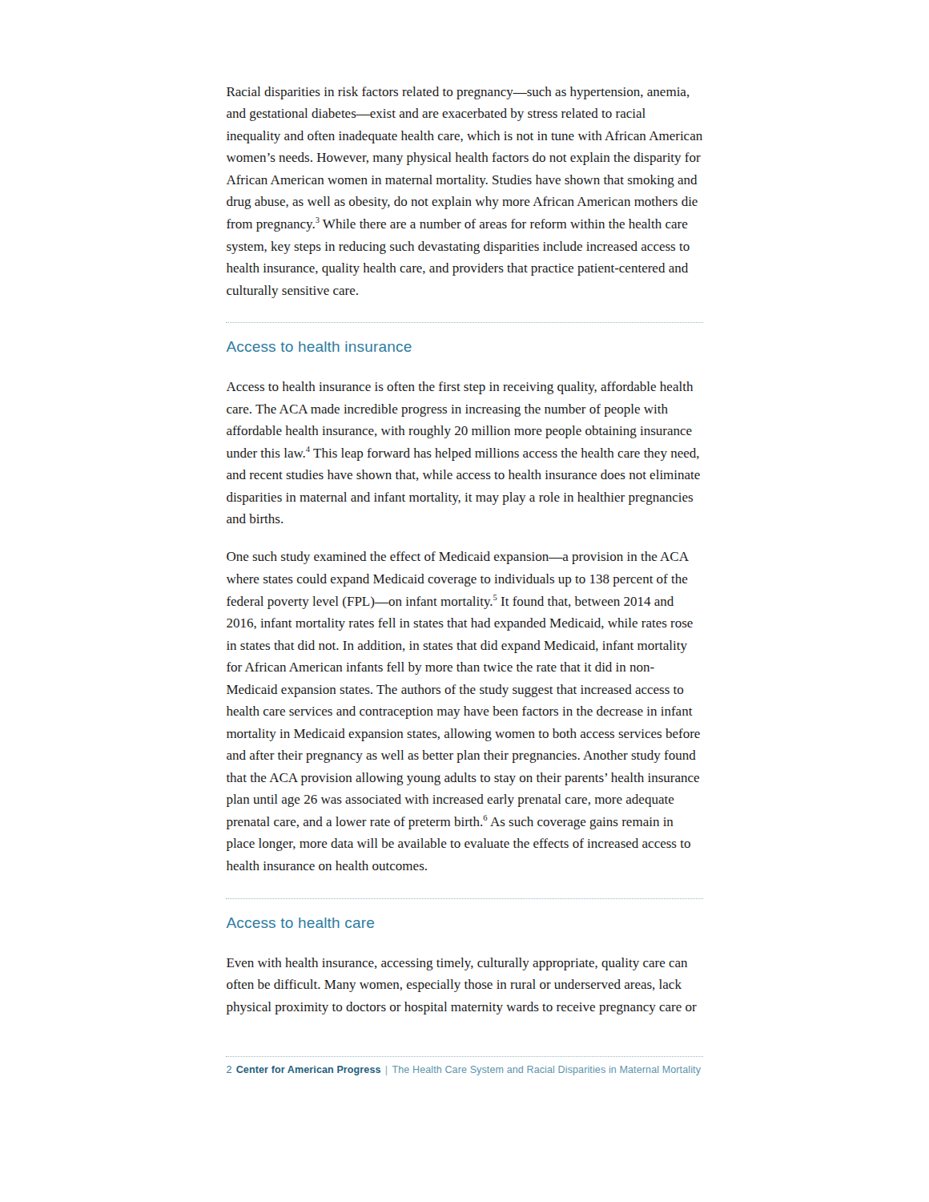Racial disparities in risk factors related to pregnancy—such as hypertension, anemia, and gestational diabetes—exist and are exacerbated by stress related to racial inequality and often inadequate health care, which is not in tune with African American women’s needs. However, many physical health factors do not explain the disparity for African American women in maternal mortality. Studies have shown that smoking and drug abuse, as well as obesity, do not explain why more African American mothers die from pregnancy.3 While there are a number of areas for reform within the health care system, key steps in reducing such devastating disparities include increased access to health insurance, quality health care, and providers that practice patient-centered and culturally sensitive care.
Access to health insurance
Access to health insurance is often the first step in receiving quality, affordable health care. The ACA made incredible progress in increasing the number of people with affordable health insurance, with roughly 20 million more people obtaining insurance under this law.4 This leap forward has helped millions access the health care they need, and recent studies have shown that, while access to health insurance does not eliminate disparities in maternal and infant mortality, it may play a role in healthier pregnancies and births.
One such study examined the effect of Medicaid expansion—a provision in the ACA where states could expand Medicaid coverage to individuals up to 138 percent of the federal poverty level (FPL)—on infant mortality.5 It found that, between 2014 and 2016, infant mortality rates fell in states that had expanded Medicaid, while rates rose in states that did not. In addition, in states that did expand Medicaid, infant mortality for African American infants fell by more than twice the rate that it did in non-Medicaid expansion states. The authors of the study suggest that increased access to health care services and contraception may have been factors in the decrease in infant mortality in Medicaid expansion states, allowing women to both access services before and after their pregnancy as well as better plan their pregnancies. Another study found that the ACA provision allowing young adults to stay on their parents’ health insurance plan until age 26 was associated with increased early prenatal care, more adequate prenatal care, and a lower rate of preterm birth.6 As such coverage gains remain in place longer, more data will be available to evaluate the effects of increased access to health insurance on health outcomes.
Access to health care
Even with health insurance, accessing timely, culturally appropriate, quality care can often be difficult. Many women, especially those in rural or underserved areas, lack physical proximity to doctors or hospital maternity wards to receive pregnancy care or
2 Center for American Progress | The Health Care System and Racial Disparities in Maternal Mortality